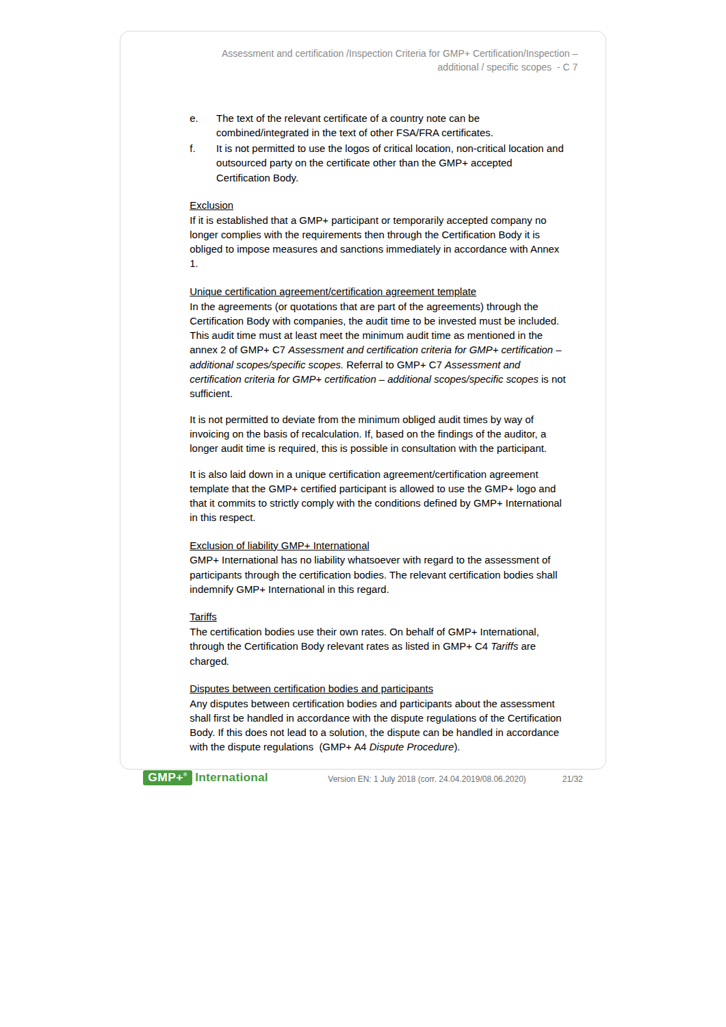Assessment and certification /Inspection Criteria for GMP+ Certification/Inspection –
additional / specific scopes - C 7
e. The text of the relevant certificate of a country note can be combined/integrated in the text of other FSA/FRA certificates.
f. It is not permitted to use the logos of critical location, non-critical location and outsourced party on the certificate other than the GMP+ accepted Certification Body.
Exclusion
If it is established that a GMP+ participant or temporarily accepted company no longer complies with the requirements then through the Certification Body it is obliged to impose measures and sanctions immediately in accordance with Annex 1.
Unique certification agreement/certification agreement template
In the agreements (or quotations that are part of the agreements) through the Certification Body with companies, the audit time to be invested must be included. This audit time must at least meet the minimum audit time as mentioned in the annex 2 of GMP+ C7 Assessment and certification criteria for GMP+ certification – additional scopes/specific scopes. Referral to GMP+ C7 Assessment and certification criteria for GMP+ certification – additional scopes/specific scopes is not sufficient.
It is not permitted to deviate from the minimum obliged audit times by way of invoicing on the basis of recalculation. If, based on the findings of the auditor, a longer audit time is required, this is possible in consultation with the participant.
It is also laid down in a unique certification agreement/certification agreement template that the GMP+ certified participant is allowed to use the GMP+ logo and that it commits to strictly comply with the conditions defined by GMP+ International in this respect.
Exclusion of liability GMP+ International
GMP+ International has no liability whatsoever with regard to the assessment of participants through the certification bodies. The relevant certification bodies shall indemnify GMP+ International in this regard.
Tariffs
The certification bodies use their own rates. On behalf of GMP+ International, through the Certification Body relevant rates as listed in GMP+ C4 Tariffs are charged.
Disputes between certification bodies and participants
Any disputes between certification bodies and participants about the assessment shall first be handled in accordance with the dispute regulations of the Certification Body. If this does not lead to a solution, the dispute can be handled in accordance with the dispute regulations (GMP+ A4 Dispute Procedure).
GMP+® International
Version EN: 1 July 2018 (corr. 24.04.2019/08.06.2020)21/32